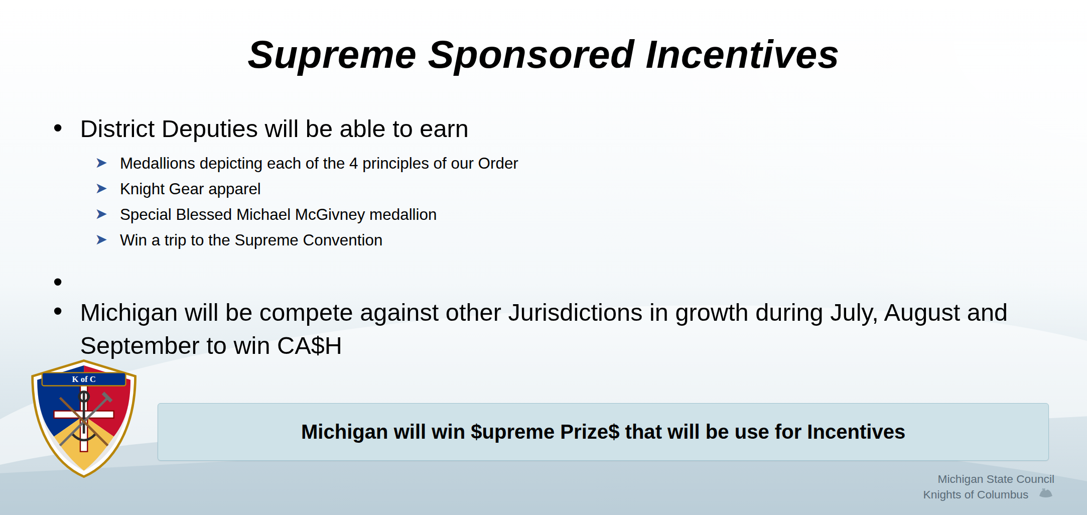Supreme Sponsored Incentives
District Deputies will be able to earn
Medallions depicting each of the 4 principles of our Order
Knight Gear apparel
Special Blessed Michael McGivney medallion
Win a trip to the Supreme Convention
Michigan will be compete against other Jurisdictions in growth during July, August and September to win CA$H
Michigan will win $upreme Prize$ that will be use for Incentives
K of C
Michigan State Council
Knights of Columbus